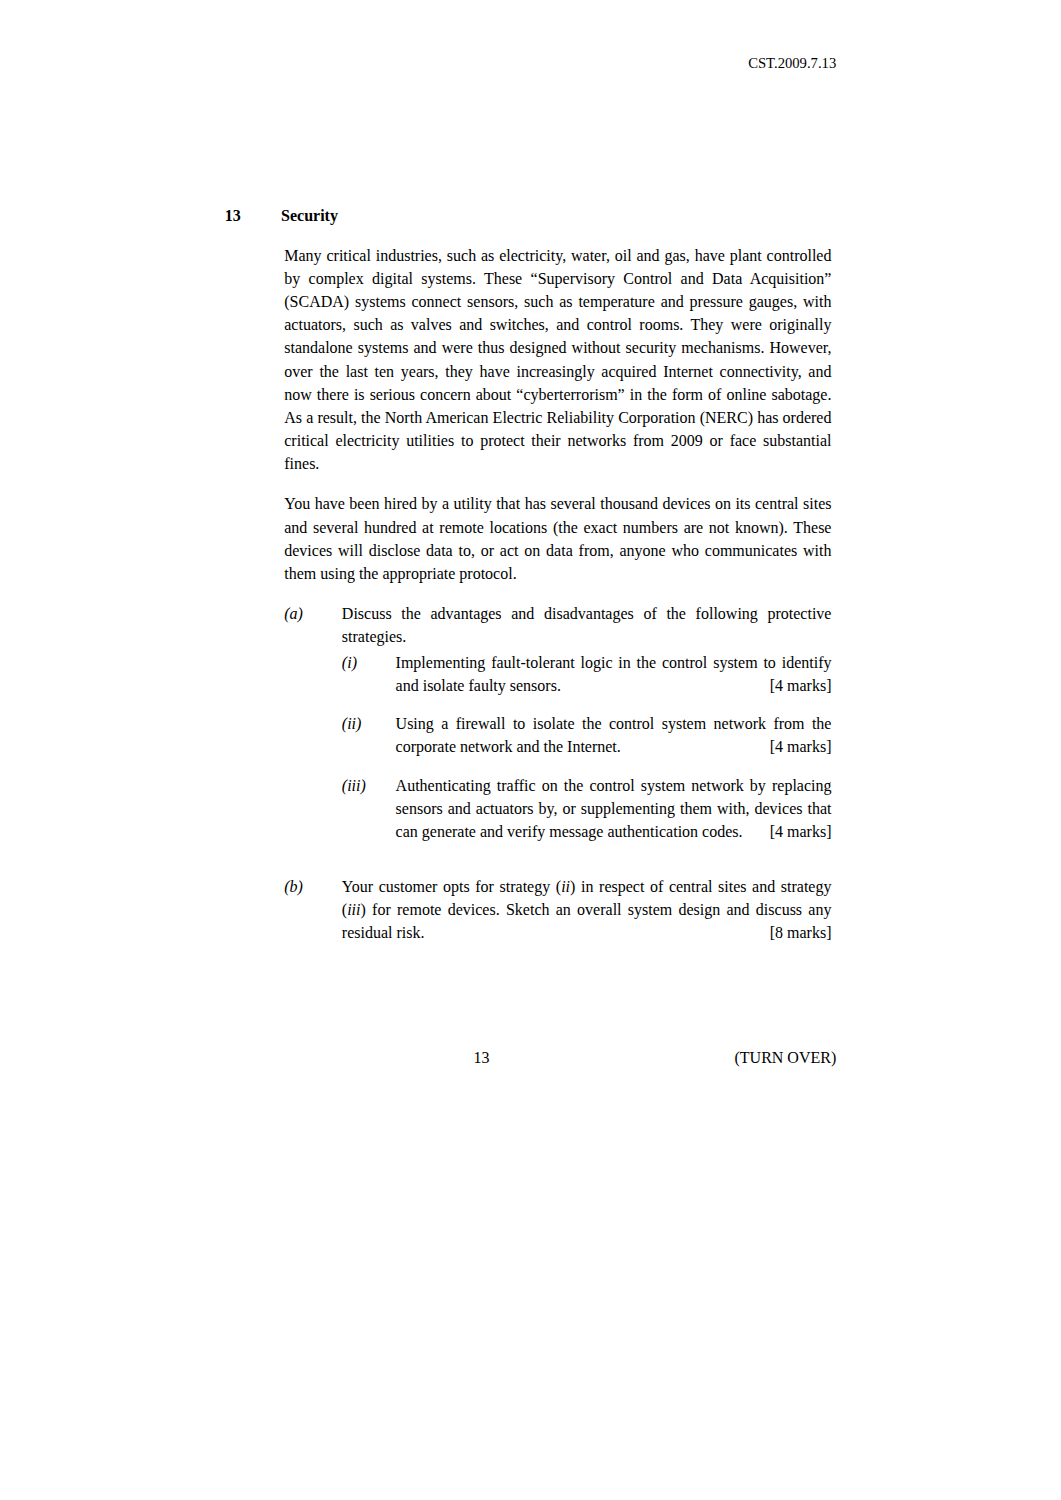CST.2009.7.13
13
Security
Many critical industries, such as electricity, water, oil and gas, have plant controlled by complex digital systems. These “Supervisory Control and Data Acquisition” (SCADA) systems connect sensors, such as temperature and pressure gauges, with actuators, such as valves and switches, and control rooms. They were originally standalone systems and were thus designed without security mechanisms. However, over the last ten years, they have increasingly acquired Internet connectivity, and now there is serious concern about “cyberterrorism” in the form of online sabotage. As a result, the North American Electric Reliability Corporation (NERC) has ordered critical electricity utilities to protect their networks from 2009 or face substantial fines.
You have been hired by a utility that has several thousand devices on its central sites and several hundred at remote locations (the exact numbers are not known). These devices will disclose data to, or act on data from, anyone who communicates with them using the appropriate protocol.
(a)
Discuss the advantages and disadvantages of the following protective strategies.
(i)
Implementing fault-tolerant logic in the control system to identify and isolate faulty sensors.[4 marks]
(ii)
Using a firewall to isolate the control system network from the corporate network and the Internet.[4 marks]
(iii)
Authenticating traffic on the control system network by replacing sensors and actuators by, or supplementing them with, devices that can generate and verify message authentication codes.[4 marks]
(b)
Your customer opts for strategy (ii) in respect of central sites and strategy (iii) for remote devices. Sketch an overall system design and discuss any residual risk.[8 marks]
13
(TURN OVER)